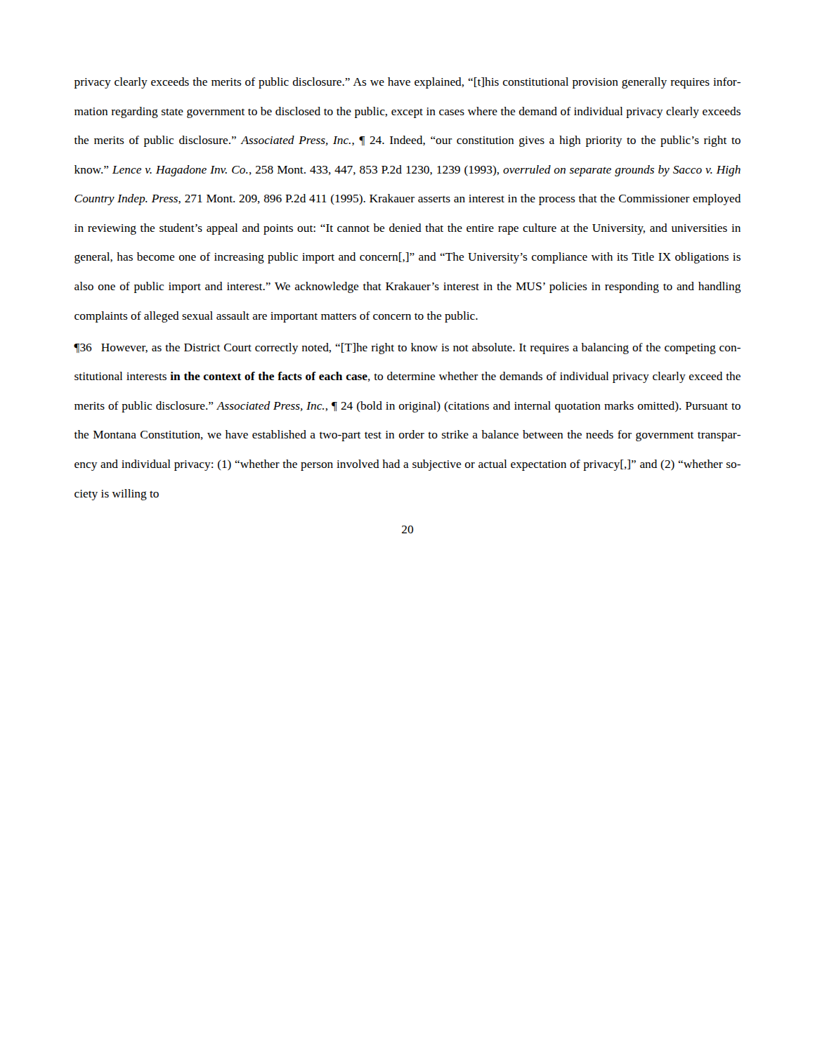privacy clearly exceeds the merits of public disclosure.” As we have explained, “[t]his constitutional provision generally requires information regarding state government to be disclosed to the public, except in cases where the demand of individual privacy clearly exceeds the merits of public disclosure.” Associated Press, Inc., ¶ 24. Indeed, “our constitution gives a high priority to the public’s right to know.” Lence v. Hagadone Inv. Co., 258 Mont. 433, 447, 853 P.2d 1230, 1239 (1993), overruled on separate grounds by Sacco v. High Country Indep. Press, 271 Mont. 209, 896 P.2d 411 (1995). Krakauer asserts an interest in the process that the Commissioner employed in reviewing the student’s appeal and points out: “It cannot be denied that the entire rape culture at the University, and universities in general, has become one of increasing public import and concern[,]” and “The University’s compliance with its Title IX obligations is also one of public import and interest.” We acknowledge that Krakauer’s interest in the MUS’ policies in responding to and handling complaints of alleged sexual assault are important matters of concern to the public.
¶36 However, as the District Court correctly noted, “[T]he right to know is not absolute. It requires a balancing of the competing constitutional interests in the context of the facts of each case, to determine whether the demands of individual privacy clearly exceed the merits of public disclosure.” Associated Press, Inc., ¶ 24 (bold in original) (citations and internal quotation marks omitted). Pursuant to the Montana Constitution, we have established a two-part test in order to strike a balance between the needs for government transparency and individual privacy: (1) “whether the person involved had a subjective or actual expectation of privacy[,]” and (2) “whether society is willing to
20